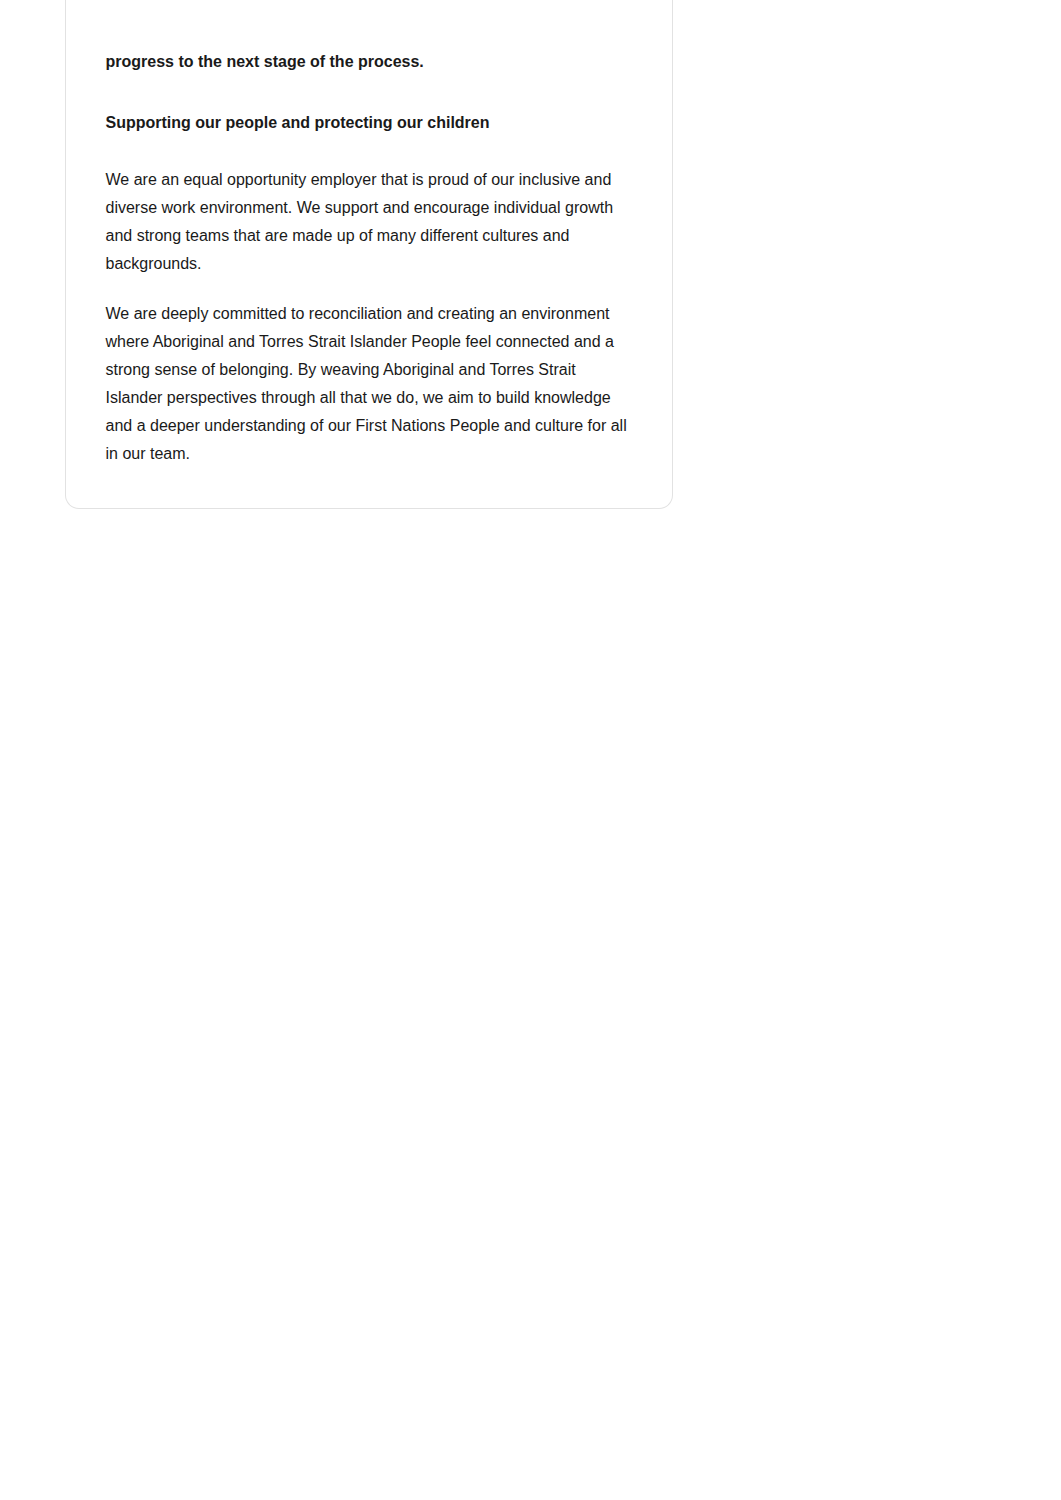progress to the next stage of the process.
Supporting our people and protecting our children
We are an equal opportunity employer that is proud of our inclusive and diverse work environment. We support and encourage individual growth and strong teams that are made up of many different cultures and backgrounds.
We are deeply committed to reconciliation and creating an environment where Aboriginal and Torres Strait Islander People feel connected and a strong sense of belonging. By weaving Aboriginal and Torres Strait Islander perspectives through all that we do, we aim to build knowledge and a deeper understanding of our First Nations People and culture for all in our team.